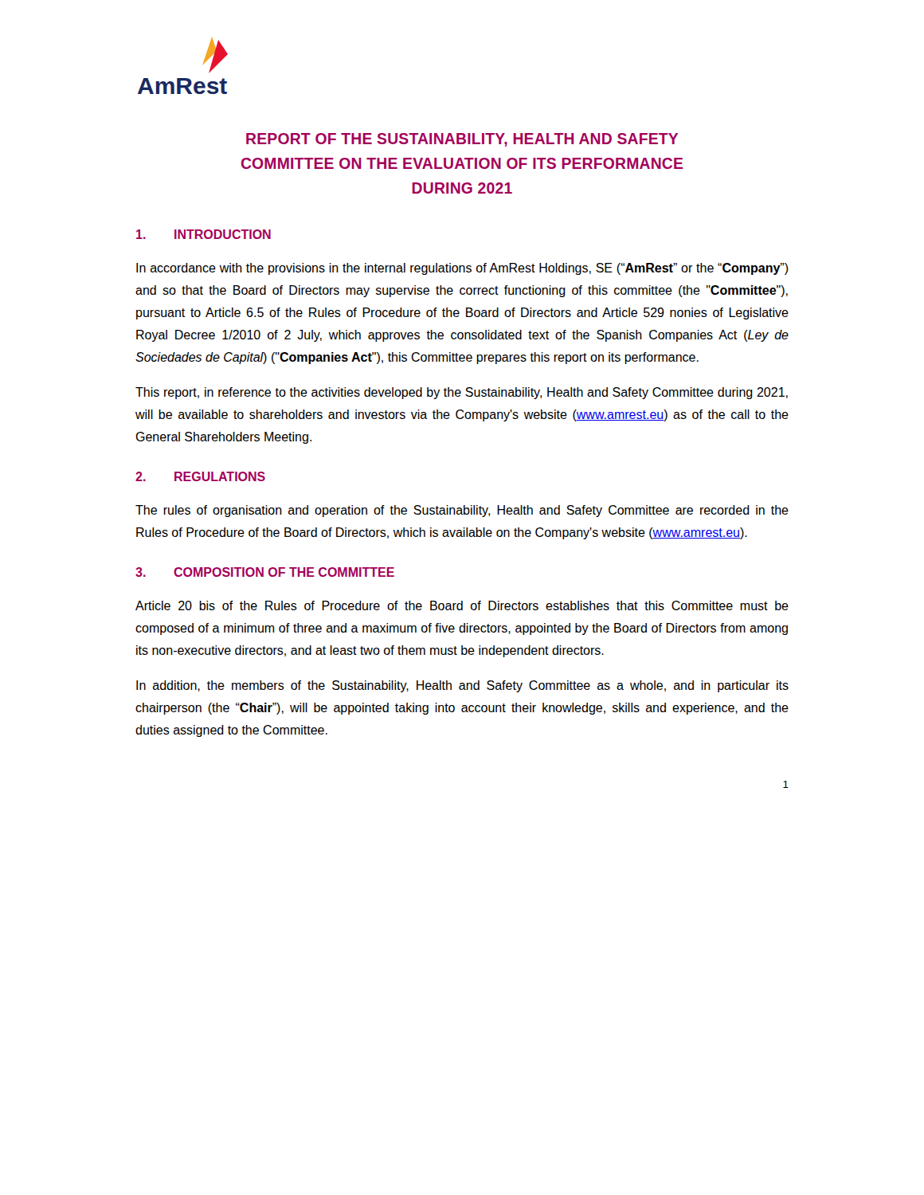AmRest
Report of the Sustainability, Health and Safety
Committee on the Evaluation of its Performance
During 2021
1. INTRODUCTION
In accordance with the provisions in the internal regulations of AmRest Holdings, SE (“AmRest” or the “Company”) and so that the Board of Directors may supervise the correct functioning of this committee (the "Committee"), pursuant to Article 6.5 of the Rules of Procedure of the Board of Directors and Article 529 nonies of Legislative Royal Decree 1/2010 of 2 July, which approves the consolidated text of the Spanish Companies Act (Ley de Sociedades de Capital) ("Companies Act"), this Committee prepares this report on its performance.
This report, in reference to the activities developed by the Sustainability, Health and Safety Committee during 2021, will be available to shareholders and investors via the Company's website (www.amrest.eu) as of the call to the General Shareholders Meeting.
2. REGULATIONS
The rules of organisation and operation of the Sustainability, Health and Safety Committee are recorded in the Rules of Procedure of the Board of Directors, which is available on the Company's website (www.amrest.eu).
3. COMPOSITION OF THE COMMITTEE
Article 20 bis of the Rules of Procedure of the Board of Directors establishes that this Committee must be composed of a minimum of three and a maximum of five directors, appointed by the Board of Directors from among its non-executive directors, and at least two of them must be independent directors.
In addition, the members of the Sustainability, Health and Safety Committee as a whole, and in particular its chairperson (the “Chair”), will be appointed taking into account their knowledge, skills and experience, and the duties assigned to the Committee.
1